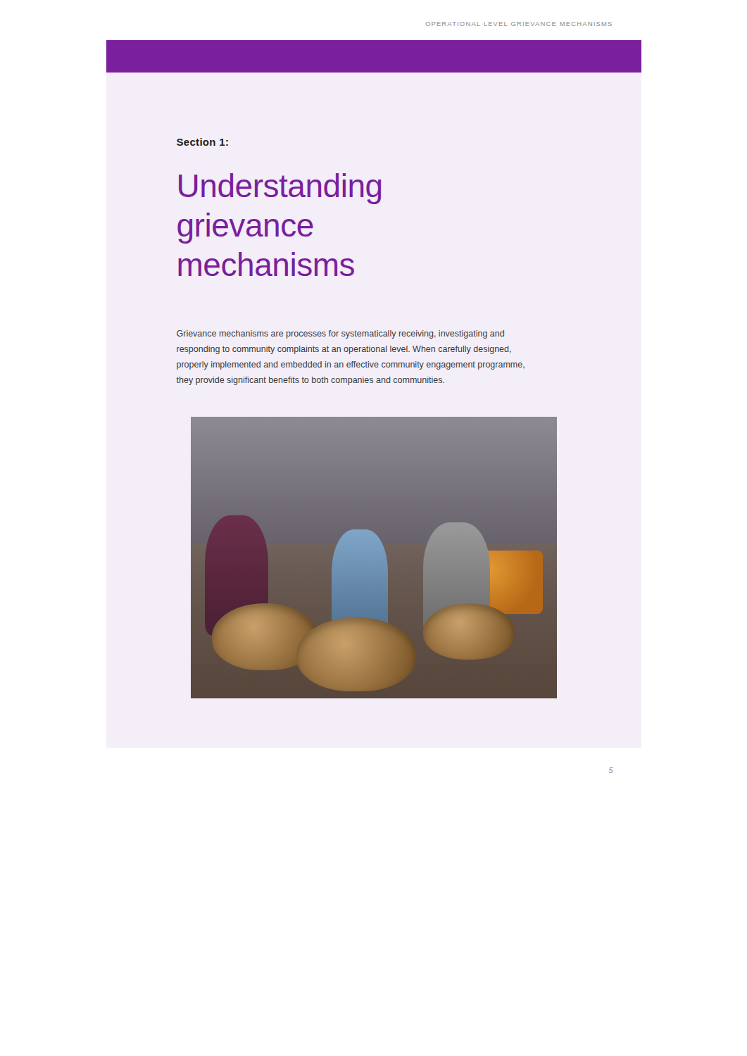Operational level grievance mechanisms
Section 1:
Understanding
grievance
mechanisms
Grievance mechanisms are processes for systematically receiving, investigating and responding to community complaints at an operational level. When carefully designed, properly implemented and embedded in an effective community engagement programme, they provide significant benefits to both companies and communities.
5